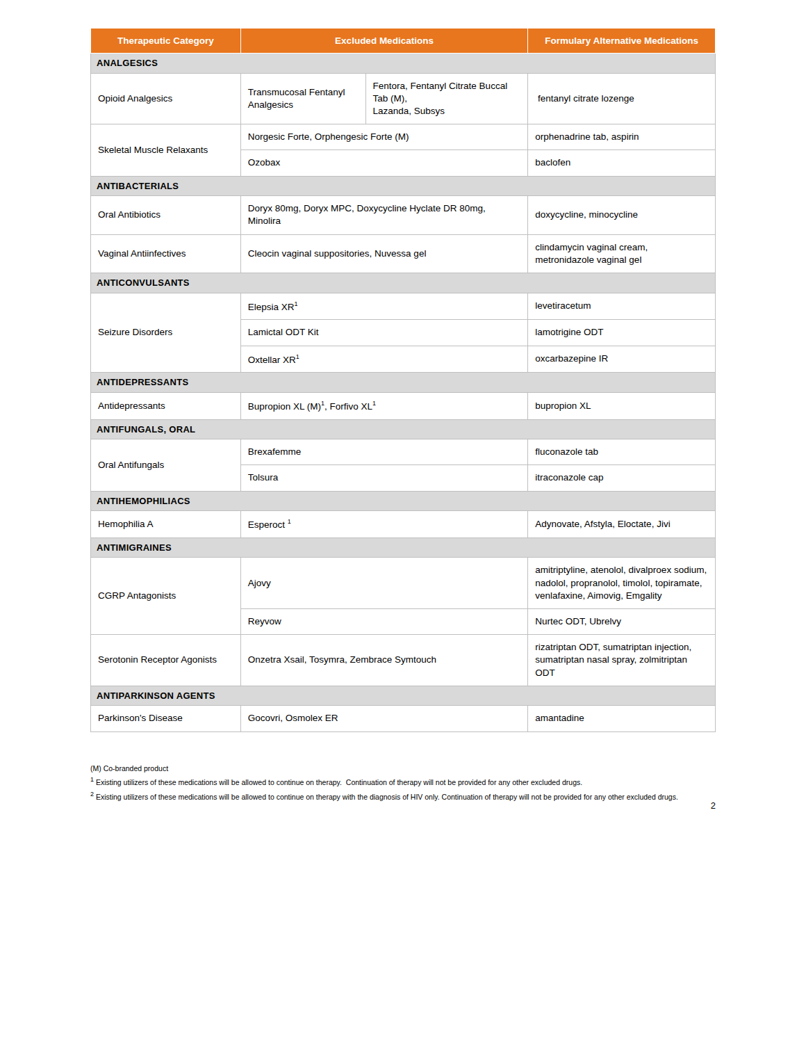| Therapeutic Category | Excluded Medications | Formulary Alternative Medications |
| --- | --- | --- |
| ANALGESICS |
| Opioid Analgesics | Transmucosal Fentanyl Analgesics | Fentora, Fentanyl Citrate Buccal Tab (M), Lazanda, Subsys | fentanyl citrate lozenge |
| Skeletal Muscle Relaxants | Norgesic Forte, Orphengesic Forte (M) | orphenadrine tab, aspirin |
| Ozobax | baclofen |
| ANTIBACTERIALS |
| Oral Antibiotics | Doryx 80mg, Doryx MPC, Doxycycline Hyclate DR 80mg, Minolira | doxycycline, minocycline |
| Vaginal Antiinfectives | Cleocin vaginal suppositories, Nuvessa gel | clindamycin vaginal cream, metronidazole vaginal gel |
| ANTICONVULSANTS |
| Seizure Disorders | Elepsia XR 1 | levetiracetum |
| Lamictal ODT Kit | lamotrigine ODT |
| Oxtellar XR 1 | oxcarbazepine IR |
| ANTIDEPRESSANTS |
| Antidepressants | Bupropion XL (M) 1 , Forfivo XL 1 | bupropion XL |
| ANTIFUNGALS, ORAL |
| Oral Antifungals | Brexafemme | fluconazole tab |
| Tolsura | itraconazole cap |
| ANTIHEMOPHILIACS |
| Hemophilia A | Esperoct 1 | Adynovate, Afstyla, Eloctate, Jivi |
| ANTIMIGRAINES |
| CGRP Antagonists | Ajovy | amitriptyline, atenolol, divalproex sodium, nadolol, propranolol, timolol, topiramate, venlafaxine, Aimovig, Emgality |
| Reyvow | Nurtec ODT, Ubrelvy |
| Serotonin Receptor Agonists | Onzetra Xsail, Tosymra, Zembrace Symtouch | rizatriptan ODT, sumatriptan injection, sumatriptan nasal spray, zolmitriptan ODT |
| ANTIPARKINSON AGENTS |
| Parkinson's Disease | Gocovri, Osmolex ER | amantadine |
(M) Co-branded product
1 Existing utilizers of these medications will be allowed to continue on therapy. Continuation of therapy will not be provided for any other excluded drugs.
2 Existing utilizers of these medications will be allowed to continue on therapy with the diagnosis of HIV only. Continuation of therapy will not be provided for any other excluded drugs.
2